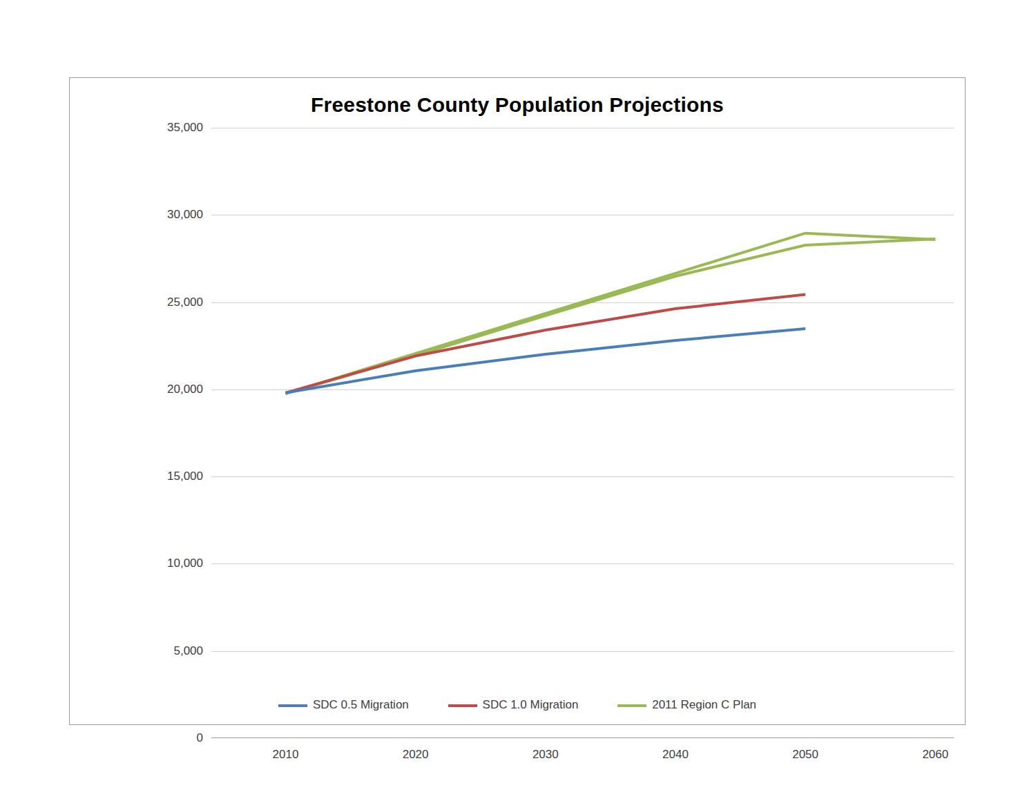Freestone County Population Projections
35,000
30,000
25,000
20,000
15,000
10,000
5,000
0
2010
2020
2030
2040
2050
2060
SDC 0.5 Migration SDC 1.0 Migration 2011 Region C Plan